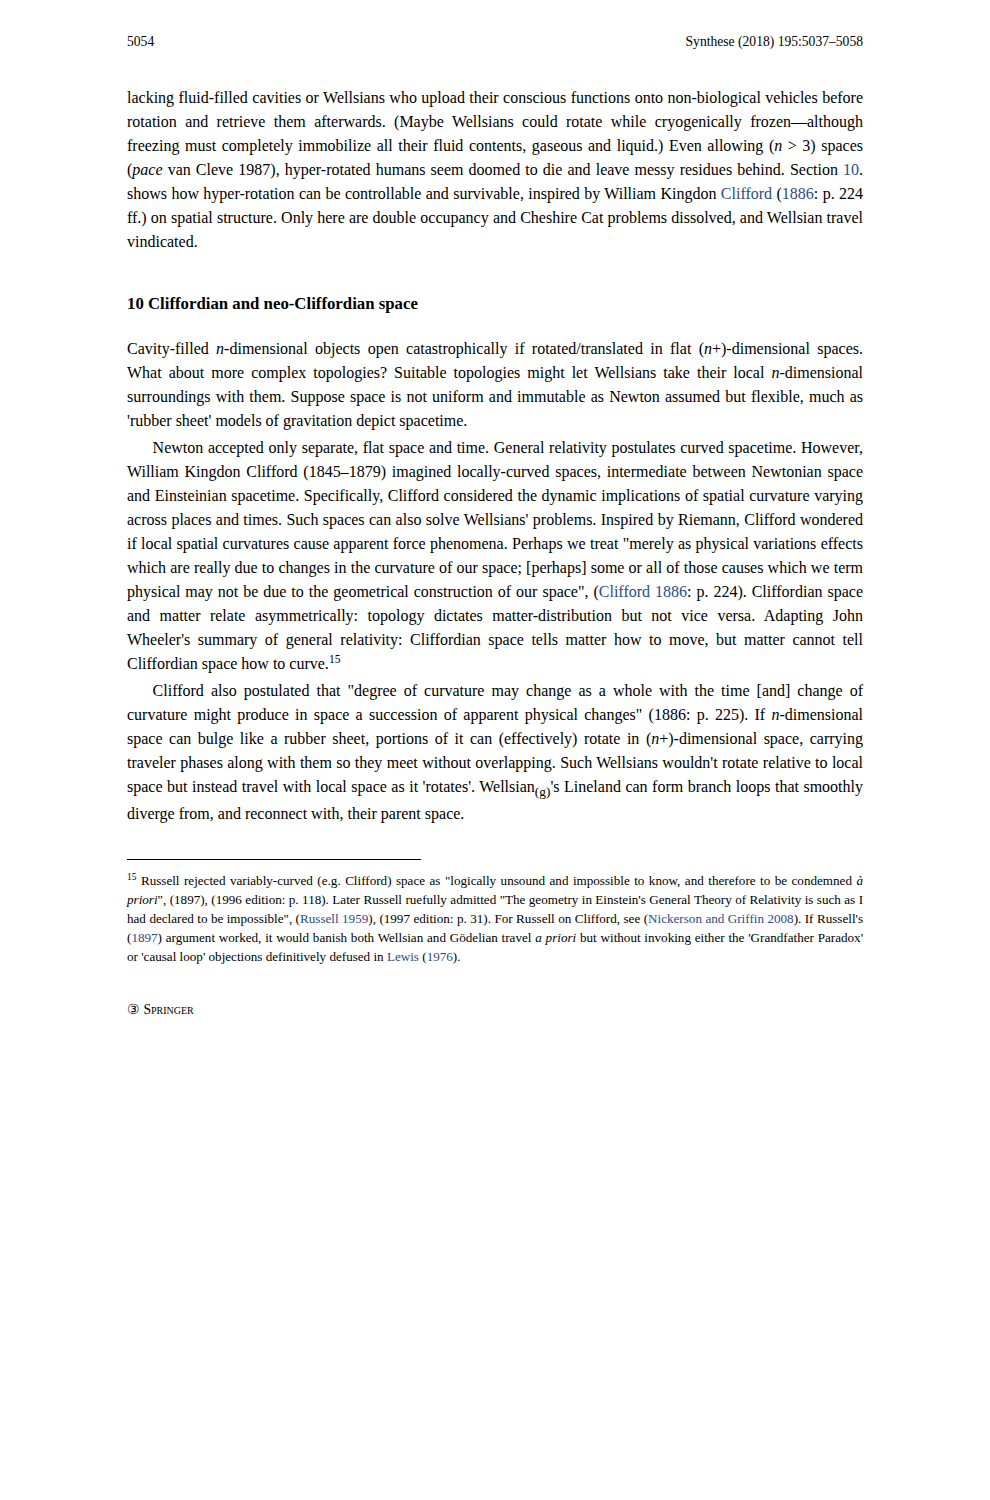5054 Synthese (2018) 195:5037–5058
lacking fluid-filled cavities or Wellsians who upload their conscious functions onto non-biological vehicles before rotation and retrieve them afterwards. (Maybe Wellsians could rotate while cryogenically frozen—although freezing must completely immobilize all their fluid contents, gaseous and liquid.) Even allowing (n > 3) spaces (pace van Cleve 1987), hyper-rotated humans seem doomed to die and leave messy residues behind. Section 10. shows how hyper-rotation can be controllable and survivable, inspired by William Kingdon Clifford (1886: p. 224 ff.) on spatial structure. Only here are double occupancy and Cheshire Cat problems dissolved, and Wellsian travel vindicated.
10 Cliffordian and neo-Cliffordian space
Cavity-filled n-dimensional objects open catastrophically if rotated/translated in flat (n+)-dimensional spaces. What about more complex topologies? Suitable topologies might let Wellsians take their local n-dimensional surroundings with them. Suppose space is not uniform and immutable as Newton assumed but flexible, much as 'rubber sheet' models of gravitation depict spacetime.
Newton accepted only separate, flat space and time. General relativity postulates curved spacetime. However, William Kingdon Clifford (1845–1879) imagined locally-curved spaces, intermediate between Newtonian space and Einsteinian spacetime. Specifically, Clifford considered the dynamic implications of spatial curvature varying across places and times. Such spaces can also solve Wellsians' problems. Inspired by Riemann, Clifford wondered if local spatial curvatures cause apparent force phenomena. Perhaps we treat "merely as physical variations effects which are really due to changes in the curvature of our space; [perhaps] some or all of those causes which we term physical may not be due to the geometrical construction of our space", (Clifford 1886: p. 224). Cliffordian space and matter relate asymmetrically: topology dictates matter-distribution but not vice versa. Adapting John Wheeler's summary of general relativity: Cliffordian space tells matter how to move, but matter cannot tell Cliffordian space how to curve.15
Clifford also postulated that "degree of curvature may change as a whole with the time [and] change of curvature might produce in space a succession of apparent physical changes" (1886: p. 225). If n-dimensional space can bulge like a rubber sheet, portions of it can (effectively) rotate in (n+)-dimensional space, carrying traveler phases along with them so they meet without overlapping. Such Wellsians wouldn't rotate relative to local space but instead travel with local space as it 'rotates'. Wellsian(g)'s Lineland can form branch loops that smoothly diverge from, and reconnect with, their parent space.
15 Russell rejected variably-curved (e.g. Clifford) space as "logically unsound and impossible to know, and therefore to be condemned à priori", (1897), (1996 edition: p. 118). Later Russell ruefully admitted "The geometry in Einstein's General Theory of Relativity is such as I had declared to be impossible", (Russell 1959), (1997 edition: p. 31). For Russell on Clifford, see (Nickerson and Griffin 2008). If Russell's (1897) argument worked, it would banish both Wellsian and Gödelian travel a priori but without invoking either the 'Grandfather Paradox' or 'causal loop' objections definitively defused in Lewis (1976).
③ Springer